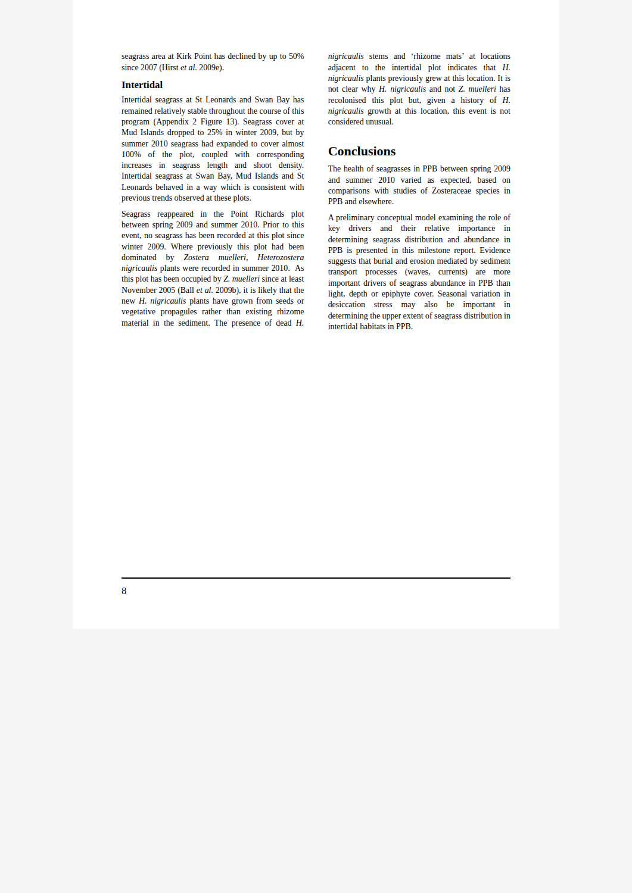seagrass area at Kirk Point has declined by up to 50% since 2007 (Hirst et al. 2009e).
Intertidal
Intertidal seagrass at St Leonards and Swan Bay has remained relatively stable throughout the course of this program (Appendix 2 Figure 13). Seagrass cover at Mud Islands dropped to 25% in winter 2009, but by summer 2010 seagrass had expanded to cover almost 100% of the plot, coupled with corresponding increases in seagrass length and shoot density. Intertidal seagrass at Swan Bay, Mud Islands and St Leonards behaved in a way which is consistent with previous trends observed at these plots.
Seagrass reappeared in the Point Richards plot between spring 2009 and summer 2010. Prior to this event, no seagrass has been recorded at this plot since winter 2009. Where previously this plot had been dominated by Zostera muelleri, Heterozostera nigricaulis plants were recorded in summer 2010. As this plot has been occupied by Z. muelleri since at least November 2005 (Ball et al. 2009b), it is likely that the new H. nigricaulis plants have grown from seeds or vegetative propagules rather than existing rhizome material in the sediment. The presence of dead H. nigricaulis stems and ‘rhizome mats’ at locations adjacent to the intertidal plot indicates that H. nigricaulis plants previously grew at this location. It is not clear why H. nigricaulis and not Z. muelleri has recolonised this plot but, given a history of H. nigricaulis growth at this location, this event is not considered unusual.
Conclusions
The health of seagrasses in PPB between spring 2009 and summer 2010 varied as expected, based on comparisons with studies of Zosteraceae species in PPB and elsewhere.
A preliminary conceptual model examining the role of key drivers and their relative importance in determining seagrass distribution and abundance in PPB is presented in this milestone report. Evidence suggests that burial and erosion mediated by sediment transport processes (waves, currents) are more important drivers of seagrass abundance in PPB than light, depth or epiphyte cover. Seasonal variation in desiccation stress may also be important in determining the upper extent of seagrass distribution in intertidal habitats in PPB.
8